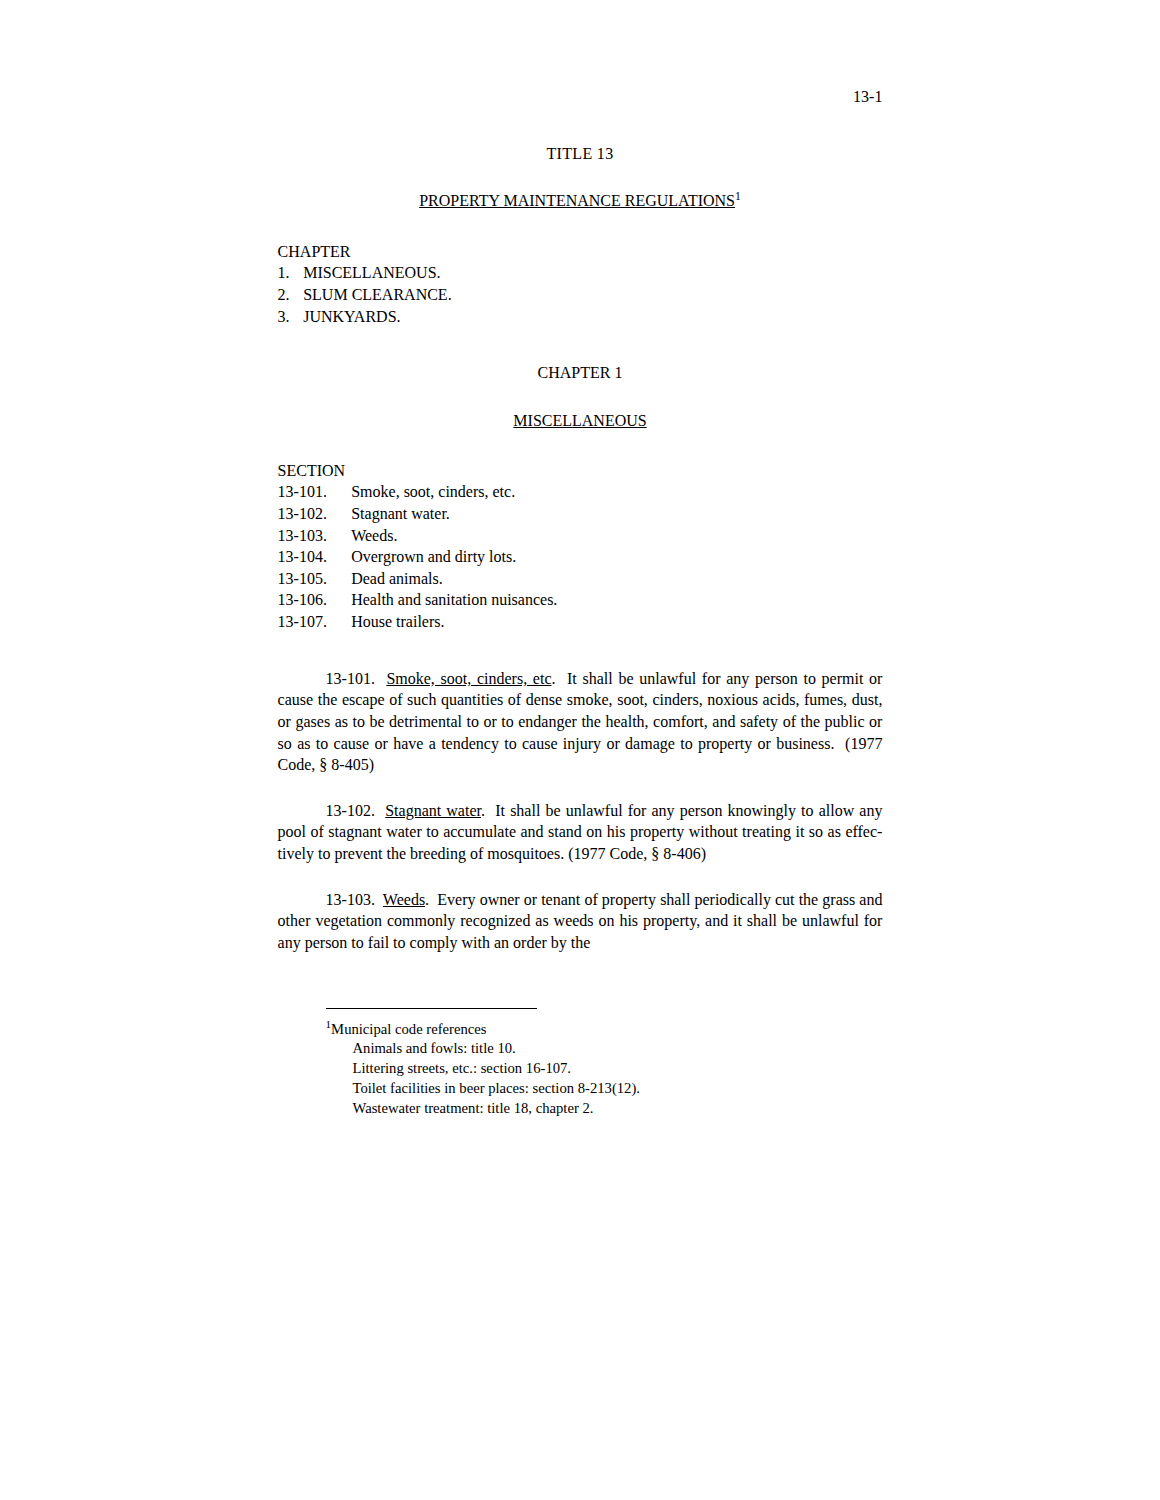13-1
TITLE 13
PROPERTY MAINTENANCE REGULATIONS1
CHAPTER
1. MISCELLANEOUS.
2. SLUM CLEARANCE.
3. JUNKYARDS.
CHAPTER 1
MISCELLANEOUS
SECTION
13-101. Smoke, soot, cinders, etc.
13-102. Stagnant water.
13-103. Weeds.
13-104. Overgrown and dirty lots.
13-105. Dead animals.
13-106. Health and sanitation nuisances.
13-107. House trailers.
13-101. Smoke, soot, cinders, etc. It shall be unlawful for any person to permit or cause the escape of such quantities of dense smoke, soot, cinders, noxious acids, fumes, dust, or gases as to be detrimental to or to endanger the health, comfort, and safety of the public or so as to cause or have a tendency to cause injury or damage to property or business. (1977 Code, § 8-405)
13-102. Stagnant water. It shall be unlawful for any person knowingly to allow any pool of stagnant water to accumulate and stand on his property without treating it so as effectively to prevent the breeding of mosquitoes. (1977 Code, § 8-406)
13-103. Weeds. Every owner or tenant of property shall periodically cut the grass and other vegetation commonly recognized as weeds on his property, and it shall be unlawful for any person to fail to comply with an order by the
1 Municipal code references
Animals and fowls: title 10.
Littering streets, etc.: section 16-107.
Toilet facilities in beer places: section 8-213(12).
Wastewater treatment: title 18, chapter 2.